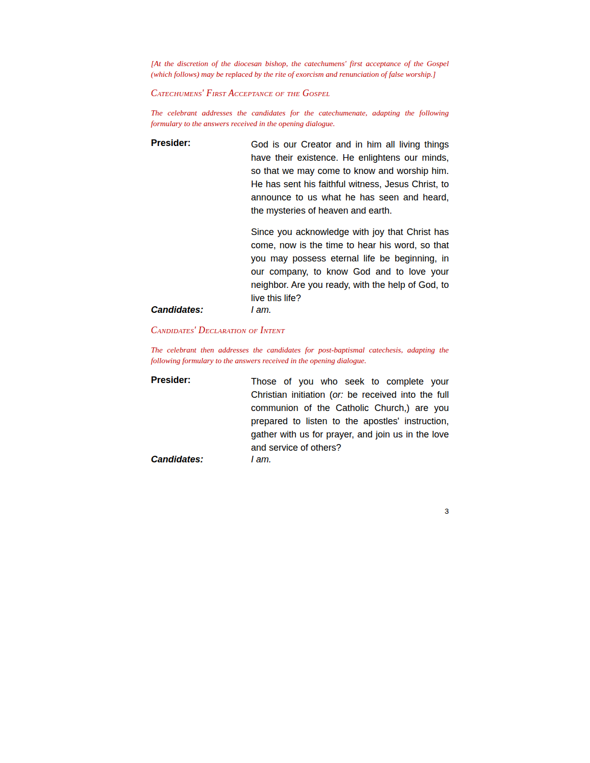[At the discretion of the diocesan bishop, the catechumens' first acceptance of the Gospel (which follows) may be replaced by the rite of exorcism and renunciation of false worship.]
Catechumens' First Acceptance of the Gospel
The celebrant addresses the candidates for the catechumenate, adapting the following formulary to the answers received in the opening dialogue.
| Presider: | God is our Creator and in him all living things have their existence. He enlightens our minds, so that we may come to know and worship him. He has sent his faithful witness, Jesus Christ, to announce to us what he has seen and heard, the mysteries of heaven and earth. Since you acknowledge with joy that Christ has come, now is the time to hear his word, so that you may possess eternal life be beginning, in our company, to know God and to love your neighbor. Are you ready, with the help of God, to live this life? |
| Candidates: | I am. |
Candidates' Declaration of Intent
The celebrant then addresses the candidates for post-baptismal catechesis, adapting the following formulary to the answers received in the opening dialogue.
| Presider: | Those of you who seek to complete your Christian initiation ( or: be received into the full communion of the Catholic Church,) are you prepared to listen to the apostles' instruction, gather with us for prayer, and join us in the love and service of others? |
| Candidates: | I am. |
3